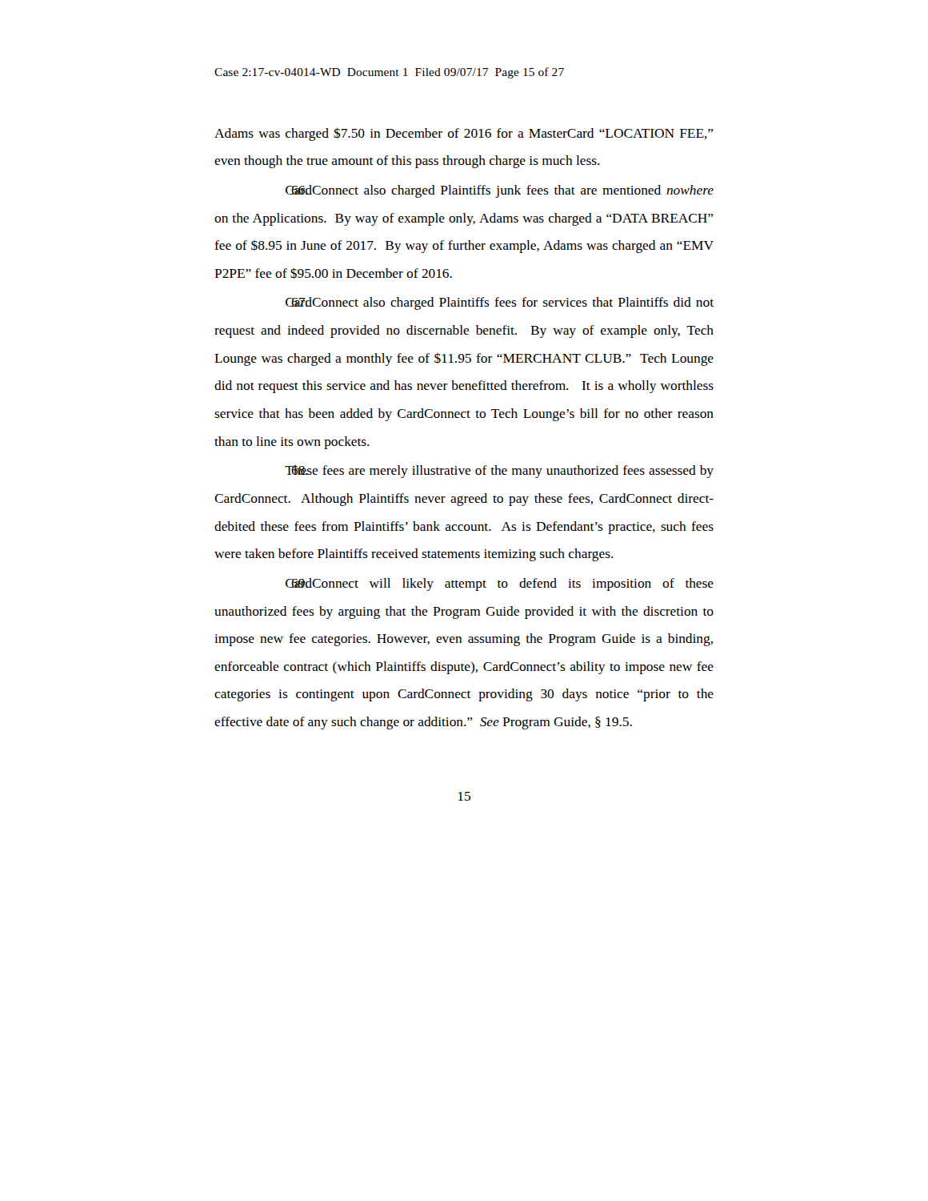Case 2:17-cv-04014-WD Document 1 Filed 09/07/17 Page 15 of 27
Adams was charged $7.50 in December of 2016 for a MasterCard “LOCATION FEE,” even though the true amount of this pass through charge is much less.
66. CardConnect also charged Plaintiffs junk fees that are mentioned nowhere on the Applications. By way of example only, Adams was charged a “DATA BREACH” fee of $8.95 in June of 2017. By way of further example, Adams was charged an “EMV P2PE” fee of $95.00 in December of 2016.
67. CardConnect also charged Plaintiffs fees for services that Plaintiffs did not request and indeed provided no discernable benefit. By way of example only, Tech Lounge was charged a monthly fee of $11.95 for “MERCHANT CLUB.” Tech Lounge did not request this service and has never benefitted therefrom. It is a wholly worthless service that has been added by CardConnect to Tech Lounge’s bill for no other reason than to line its own pockets.
68. These fees are merely illustrative of the many unauthorized fees assessed by CardConnect. Although Plaintiffs never agreed to pay these fees, CardConnect direct-debited these fees from Plaintiffs’ bank account. As is Defendant’s practice, such fees were taken before Plaintiffs received statements itemizing such charges.
69. CardConnect will likely attempt to defend its imposition of these unauthorized fees by arguing that the Program Guide provided it with the discretion to impose new fee categories. However, even assuming the Program Guide is a binding, enforceable contract (which Plaintiffs dispute), CardConnect’s ability to impose new fee categories is contingent upon CardConnect providing 30 days notice “prior to the effective date of any such change or addition.” See Program Guide, § 19.5.
15